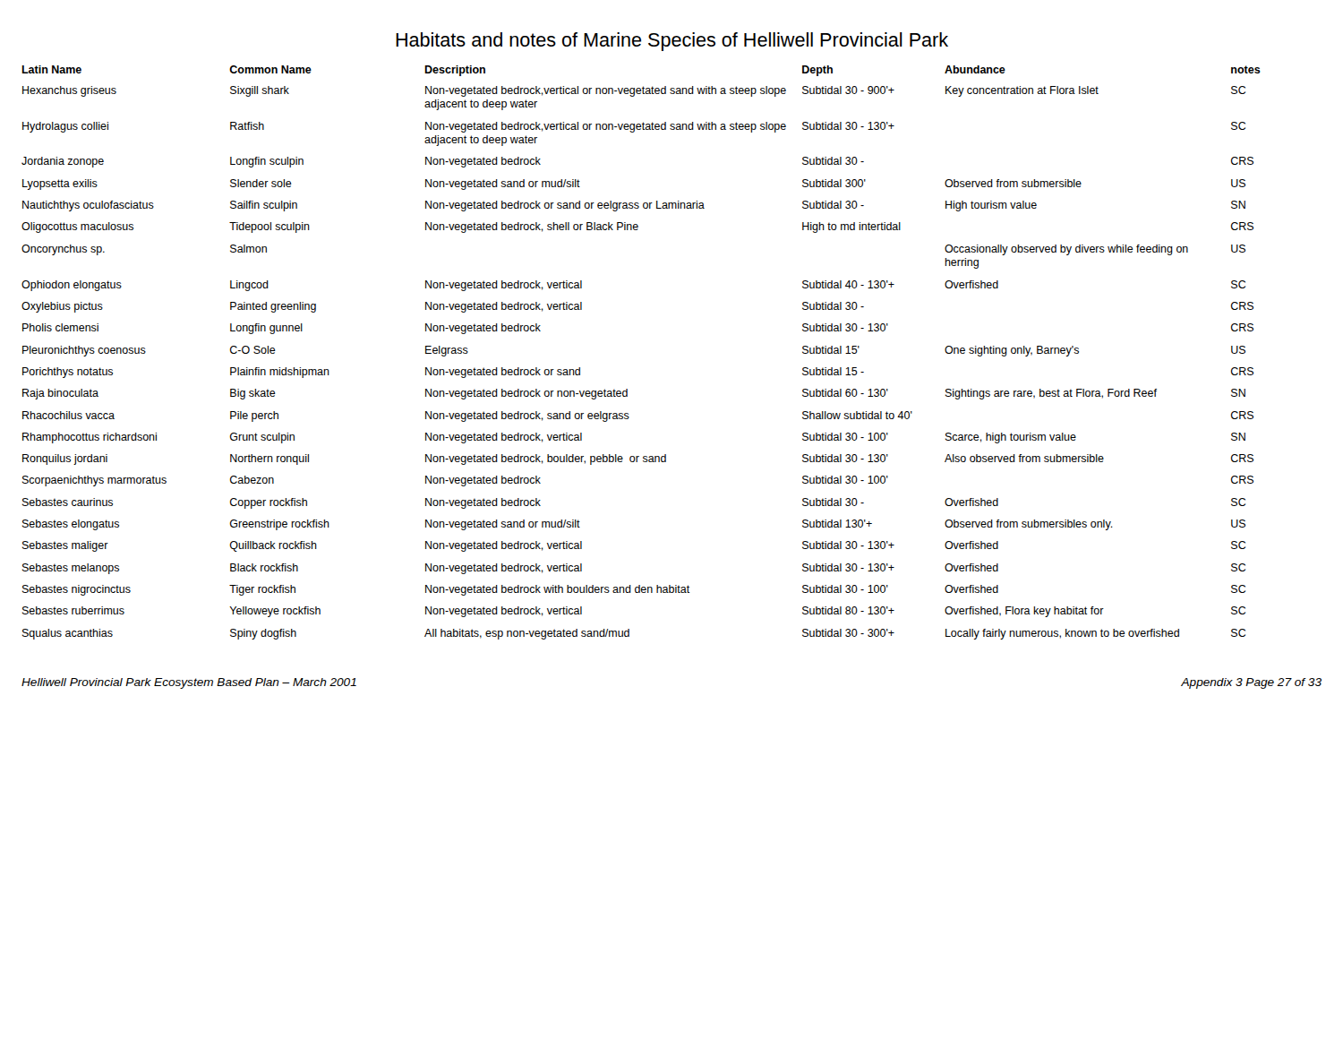Habitats and notes of Marine Species of Helliwell Provincial Park
| Latin Name | Common Name | Description | Depth | Abundance | notes |
| --- | --- | --- | --- | --- | --- |
| Hexanchus griseus | Sixgill shark | Non-vegetated bedrock,vertical or non-vegetated sand with a steep slope adjacent to deep water | Subtidal 30 - 900'+ | Key concentration at Flora Islet | SC |
| Hydrolagus colliei | Ratfish | Non-vegetated bedrock,vertical or non-vegetated sand with a steep slope adjacent to deep water | Subtidal 30 - 130'+ | | SC |
| Jordania zonope | Longfin sculpin | Non-vegetated bedrock | Subtidal 30 - | | CRS |
| Lyopsetta exilis | Slender sole | Non-vegetated sand or mud/silt | Subtidal 300' | Observed from submersible | US |
| Nautichthys oculofasciatus | Sailfin sculpin | Non-vegetated bedrock or sand or eelgrass or Laminaria | Subtidal 30 - | High tourism value | SN |
| Oligocottus maculosus | Tidepool sculpin | Non-vegetated bedrock, shell or Black Pine | High to md intertidal | | CRS |
| Oncorynchus sp. | Salmon | | | Occasionally observed by divers while feeding on herring | US |
| Ophiodon elongatus | Lingcod | Non-vegetated bedrock, vertical | Subtidal 40 - 130'+ | Overfished | SC |
| Oxylebius pictus | Painted greenling | Non-vegetated bedrock, vertical | Subtidal 30 - | | CRS |
| Pholis clemensi | Longfin gunnel | Non-vegetated bedrock | Subtidal 30 - 130' | | CRS |
| Pleuronichthys coenosus | C-O Sole | Eelgrass | Subtidal 15' | One sighting only, Barney's | US |
| Porichthys notatus | Plainfin midshipman | Non-vegetated bedrock or sand | Subtidal 15 - | | CRS |
| Raja binoculata | Big skate | Non-vegetated bedrock or non-vegetated | Subtidal 60 - 130' | Sightings are rare, best at Flora, Ford Reef | SN |
| Rhacochilus vacca | Pile perch | Non-vegetated bedrock, sand or eelgrass | Shallow subtidal to 40' | | CRS |
| Rhamphocottus richardsoni | Grunt sculpin | Non-vegetated bedrock, vertical | Subtidal 30 - 100' | Scarce, high tourism value | SN |
| Ronquilus jordani | Northern ronquil | Non-vegetated bedrock, boulder, pebble or sand | Subtidal 30 - 130' | Also observed from submersible | CRS |
| Scorpaenichthys marmoratus | Cabezon | Non-vegetated bedrock | Subtidal 30 - 100' | | CRS |
| Sebastes caurinus | Copper rockfish | Non-vegetated bedrock | Subtidal 30 - | Overfished | SC |
| Sebastes elongatus | Greenstripe rockfish | Non-vegetated sand or mud/silt | Subtidal 130'+ | Observed from submersibles only. | US |
| Sebastes maliger | Quillback rockfish | Non-vegetated bedrock, vertical | Subtidal 30 - 130'+ | Overfished | SC |
| Sebastes melanops | Black rockfish | Non-vegetated bedrock, vertical | Subtidal 30 - 130'+ | Overfished | SC |
| Sebastes nigrocinctus | Tiger rockfish | Non-vegetated bedrock with boulders and den habitat | Subtidal 30 - 100' | Overfished | SC |
| Sebastes ruberrimus | Yelloweye rockfish | Non-vegetated bedrock, vertical | Subtidal 80 - 130'+ | Overfished, Flora key habitat for | SC |
| Squalus acanthias | Spiny dogfish | All habitats, esp non-vegetated sand/mud | Subtidal 30 - 300'+ | Locally fairly numerous, known to be overfished | SC |
Helliwell Provincial Park Ecosystem Based Plan – March 2001 Appendix 3 Page 27 of 33